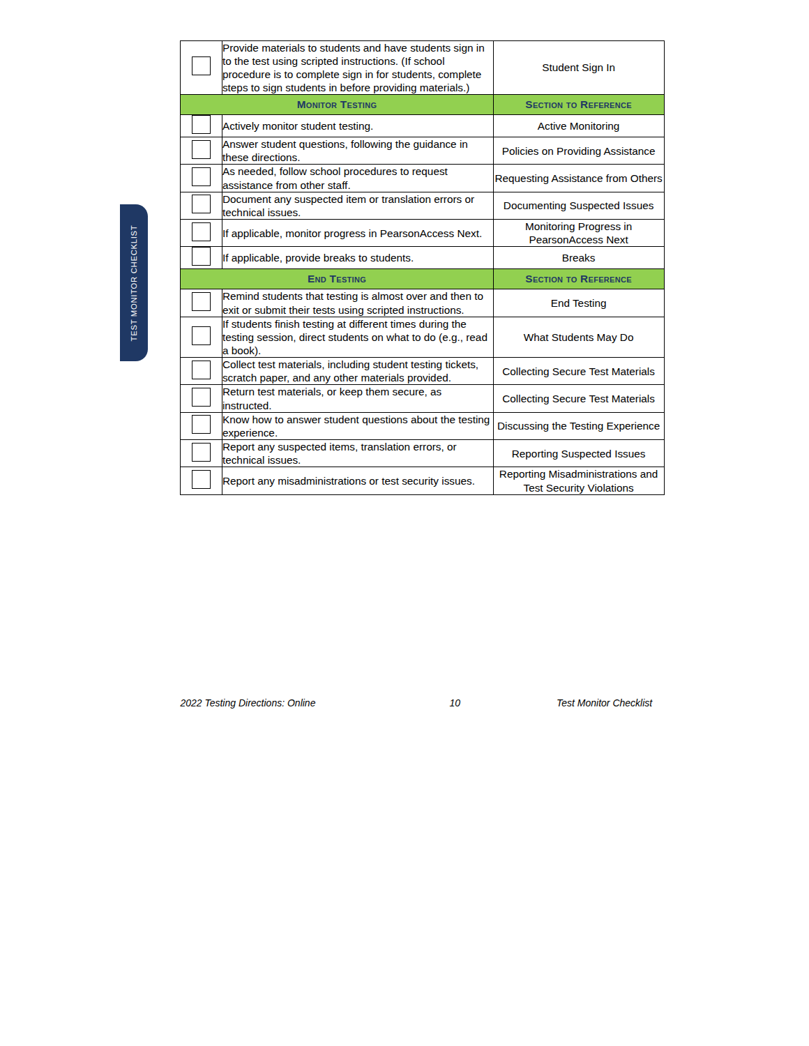Test Monitor Checklist
| | Provide materials to students and have students sign in to the test using scripted instructions. (If school procedure is to complete sign in for students, complete steps to sign students in before providing materials.) | Student Sign In |
| Monitor Testing | Section to Reference |
| | Actively monitor student testing. | Active Monitoring |
| | Answer student questions, following the guidance in these directions. | Policies on Providing Assistance |
| | As needed, follow school procedures to request assistance from other staff. | Requesting Assistance from Others |
| | Document any suspected item or translation errors or technical issues. | Documenting Suspected Issues |
| | If applicable, monitor progress in PearsonAccess Next. | Monitoring Progress in PearsonAccess Next |
| | If applicable, provide breaks to students. | Breaks |
| End Testing | Section to Reference |
| | Remind students that testing is almost over and then to exit or submit their tests using scripted instructions. | End Testing |
| | If students finish testing at different times during the testing session, direct students on what to do (e.g., read a book). | What Students May Do |
| | Collect test materials, including student testing tickets, scratch paper, and any other materials provided. | Collecting Secure Test Materials |
| | Return test materials, or keep them secure, as instructed. | Collecting Secure Test Materials |
| | Know how to answer student questions about the testing experience. | Discussing the Testing Experience |
| | Report any suspected items, translation errors, or technical issues. | Reporting Suspected Issues |
| | Report any misadministrations or test security issues. | Reporting Misadministrations and Test Security Violations |
| 2022 Testing Directions: Online | 10 | Test Monitor Checklist |